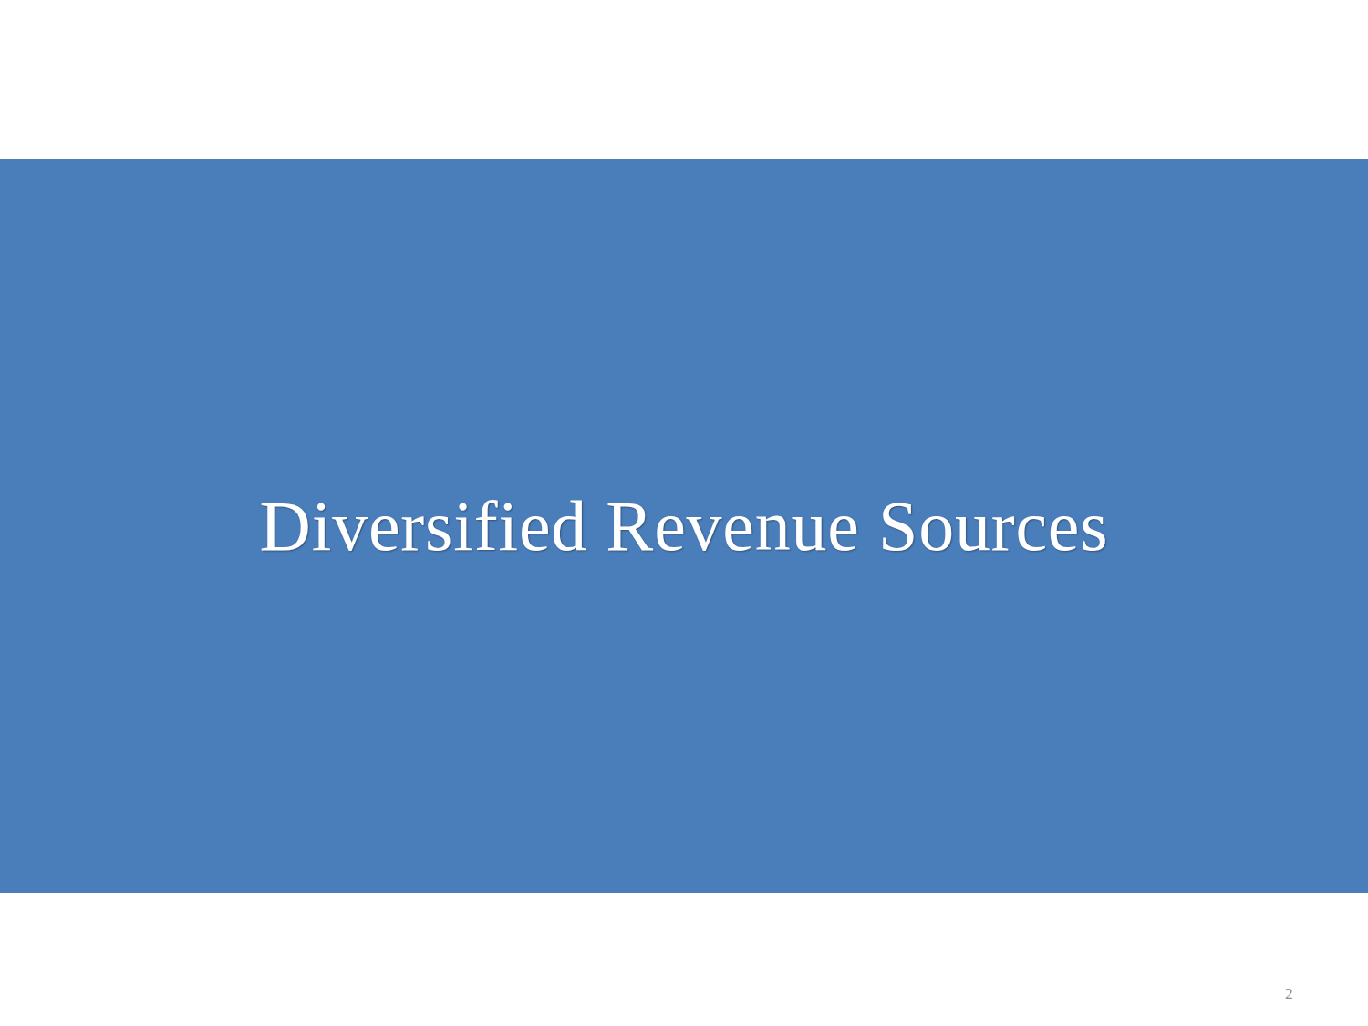Diversified Revenue Sources
2